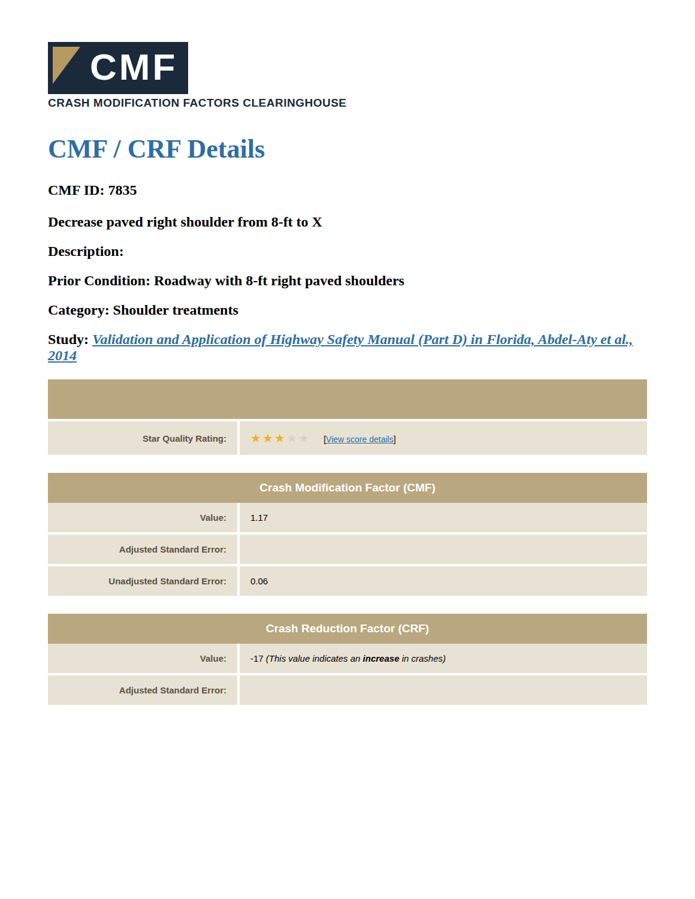CMF
CRASH MODIFICATION FACTORS CLEARINGHOUSE
CMF / CRF Details
CMF ID: 7835
Decrease paved right shoulder from 8-ft to X
Description:
Prior Condition: Roadway with 8-ft right paved shoulders
Category: Shoulder treatments
Study: Validation and Application of Highway Safety Manual (Part D) in Florida, Abdel-Aty et al., 2014
| Star Quality Rating: | ★★★ ★★ [ View score details ] |
Crash Modification Factor (CMF)
| Value: | 1.17 |
| Adjusted Standard Error: | |
| Unadjusted Standard Error: | 0.06 |
Crash Reduction Factor (CRF)
| Value: | -17 (This value indicates an increase in crashes) |
| Adjusted Standard Error: | |